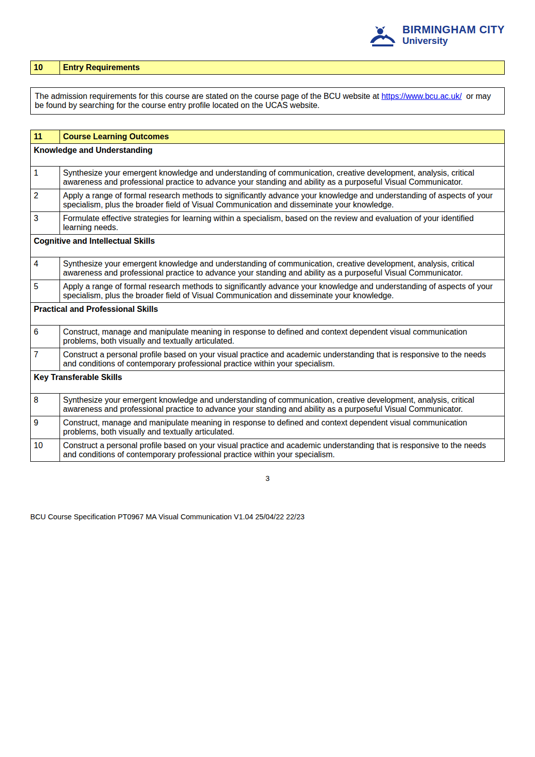BIRMINGHAM CITY
University
| 10 | Entry Requirements |
The admission requirements for this course are stated on the course page of the BCU website at https://www.bcu.ac.uk/ or may be found by searching for the course entry profile located on the UCAS website.
| 11 | Course Learning Outcomes |
| Knowledge and Understanding |
| 1 | Synthesize your emergent knowledge and understanding of communication, creative development, analysis, critical awareness and professional practice to advance your standing and ability as a purposeful Visual Communicator. |
| 2 | Apply a range of formal research methods to significantly advance your knowledge and understanding of aspects of your specialism, plus the broader field of Visual Communication and disseminate your knowledge. |
| 3 | Formulate effective strategies for learning within a specialism, based on the review and evaluation of your identified learning needs. |
| Cognitive and Intellectual Skills |
| 4 | Synthesize your emergent knowledge and understanding of communication, creative development, analysis, critical awareness and professional practice to advance your standing and ability as a purposeful Visual Communicator. |
| 5 | Apply a range of formal research methods to significantly advance your knowledge and understanding of aspects of your specialism, plus the broader field of Visual Communication and disseminate your knowledge. |
| Practical and Professional Skills |
| 6 | Construct, manage and manipulate meaning in response to defined and context dependent visual communication problems, both visually and textually articulated. |
| 7 | Construct a personal profile based on your visual practice and academic understanding that is responsive to the needs and conditions of contemporary professional practice within your specialism. |
| Key Transferable Skills |
| 8 | Synthesize your emergent knowledge and understanding of communication, creative development, analysis, critical awareness and professional practice to advance your standing and ability as a purposeful Visual Communicator. |
| 9 | Construct, manage and manipulate meaning in response to defined and context dependent visual communication problems, both visually and textually articulated. |
| 10 | Construct a personal profile based on your visual practice and academic understanding that is responsive to the needs and conditions of contemporary professional practice within your specialism. |
3
BCU Course Specification PT0967 MA Visual Communication V1.04 25/04/22 22/23